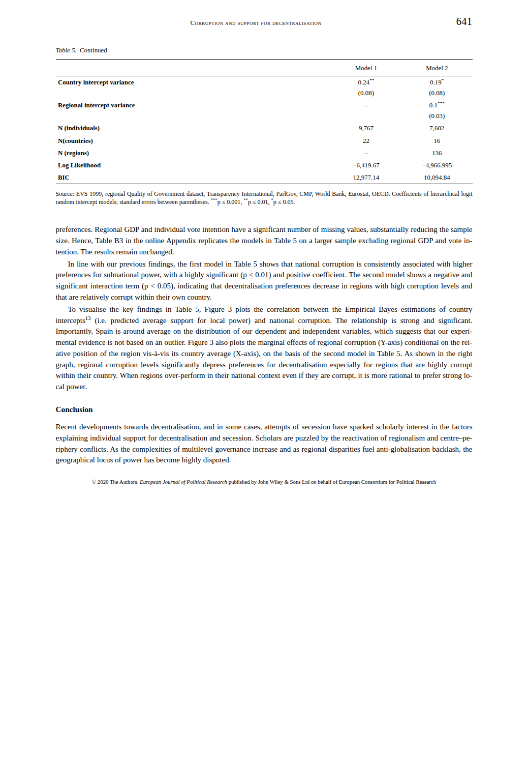Corruption and support for decentralisation 641
Table 5. Continued
| | Model 1 | Model 2 |
| --- | --- | --- |
| Country intercept variance | 0.24 ** | 0.19 * |
| | (0.08) | (0.08) |
| Regional intercept variance | – | 0.1 *** |
| | | (0.03) |
| N (individuals) | 9,767 | 7,602 |
| N(countries) | 22 | 16 |
| N (regions) | – | 136 |
| Log Likelihood | −6,419.67 | −4,966.995 |
| BIC | 12,977.14 | 10,094.84 |
Source: EVS 1999, regional Quality of Government dataset, Transparency International, ParlGov, CMP, World Bank, Eurostat, OECD. Coefficients of hierarchical logit random intercept models; standard errors between parentheses. ***p ≤ 0.001, **p ≤ 0.01, *p ≤ 0.05.
preferences. Regional GDP and individual vote intention have a significant number of missing values, substantially reducing the sample size. Hence, Table B3 in the online Appendix replicates the models in Table 5 on a larger sample excluding regional GDP and vote intention. The results remain unchanged.
In line with our previous findings, the first model in Table 5 shows that national corruption is consistently associated with higher preferences for subnational power, with a highly significant (p < 0.01) and positive coefficient. The second model shows a negative and significant interaction term (p < 0.05), indicating that decentralisation preferences decrease in regions with high corruption levels and that are relatively corrupt within their own country.
To visualise the key findings in Table 5, Figure 3 plots the correlation between the Empirical Bayes estimations of country intercepts13 (i.e. predicted average support for local power) and national corruption. The relationship is strong and significant. Importantly, Spain is around average on the distribution of our dependent and independent variables, which suggests that our experimental evidence is not based on an outlier. Figure 3 also plots the marginal effects of regional corruption (Y-axis) conditional on the relative position of the region vis-à-vis its country average (X-axis), on the basis of the second model in Table 5. As shown in the right graph, regional corruption levels significantly depress preferences for decentralisation especially for regions that are highly corrupt within their country. When regions over-perform in their national context even if they are corrupt, it is more rational to prefer strong local power.
Conclusion
Recent developments towards decentralisation, and in some cases, attempts of secession have sparked scholarly interest in the factors explaining individual support for decentralisation and secession. Scholars are puzzled by the reactivation of regionalism and centre–periphery conflicts. As the complexities of multilevel governance increase and as regional disparities fuel anti-globalisation backlash, the geographical locus of power has become highly disputed.
© 2020 The Authors. European Journal of Political Research published by John Wiley & Sons Ltd on behalf of European Consortium for Political Research